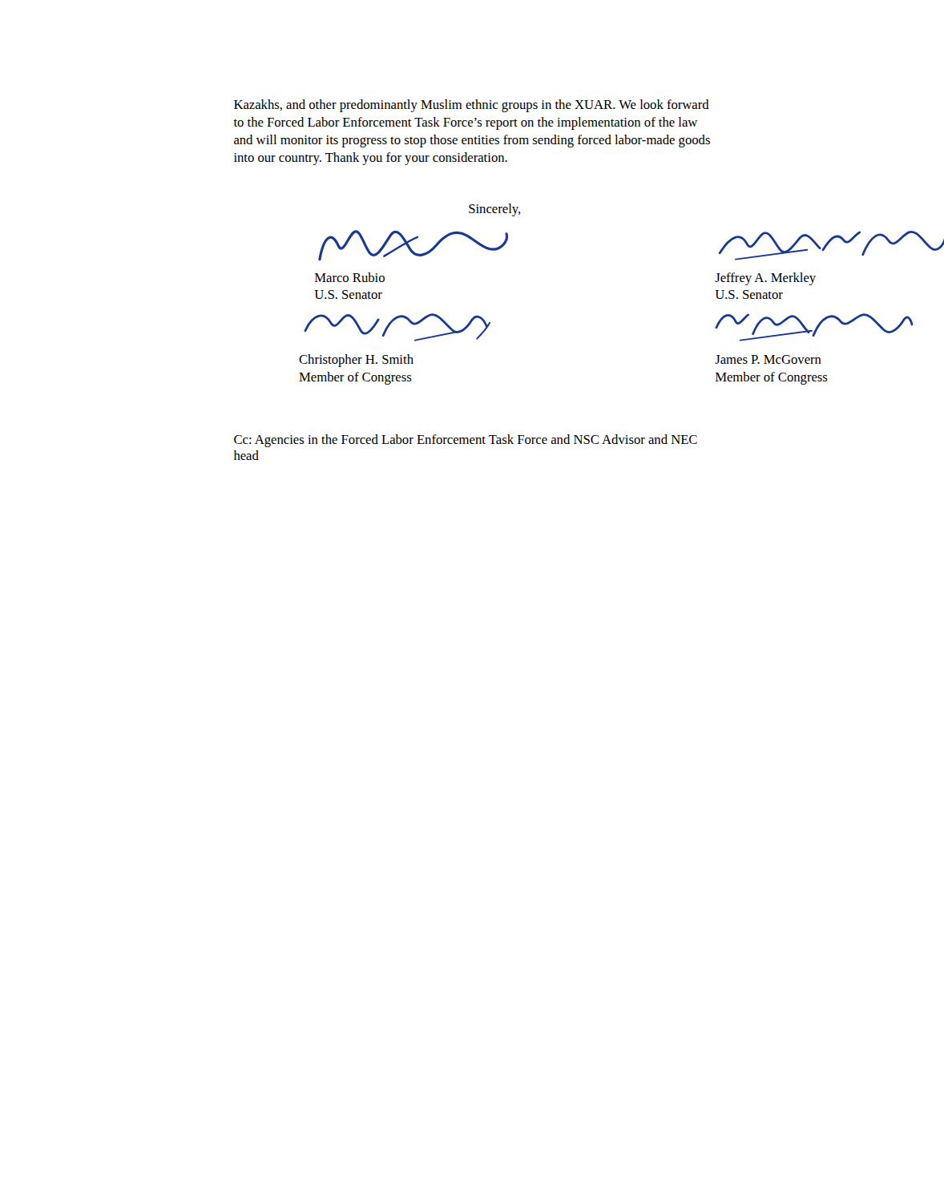Kazakhs, and other predominantly Muslim ethnic groups in the XUAR. We look forward to the Forced Labor Enforcement Task Force’s report on the implementation of the law and will monitor its progress to stop those entities from sending forced labor-made goods into our country. Thank you for your consideration.
Sincerely,
| Marco Rubio U.S. Senator | Jeffrey A. Merkley U.S. Senator |
| Christopher H. Smith Member of Congress | James P. McGovern Member of Congress |
Cc: Agencies in the Forced Labor Enforcement Task Force and NSC Advisor and NEC head